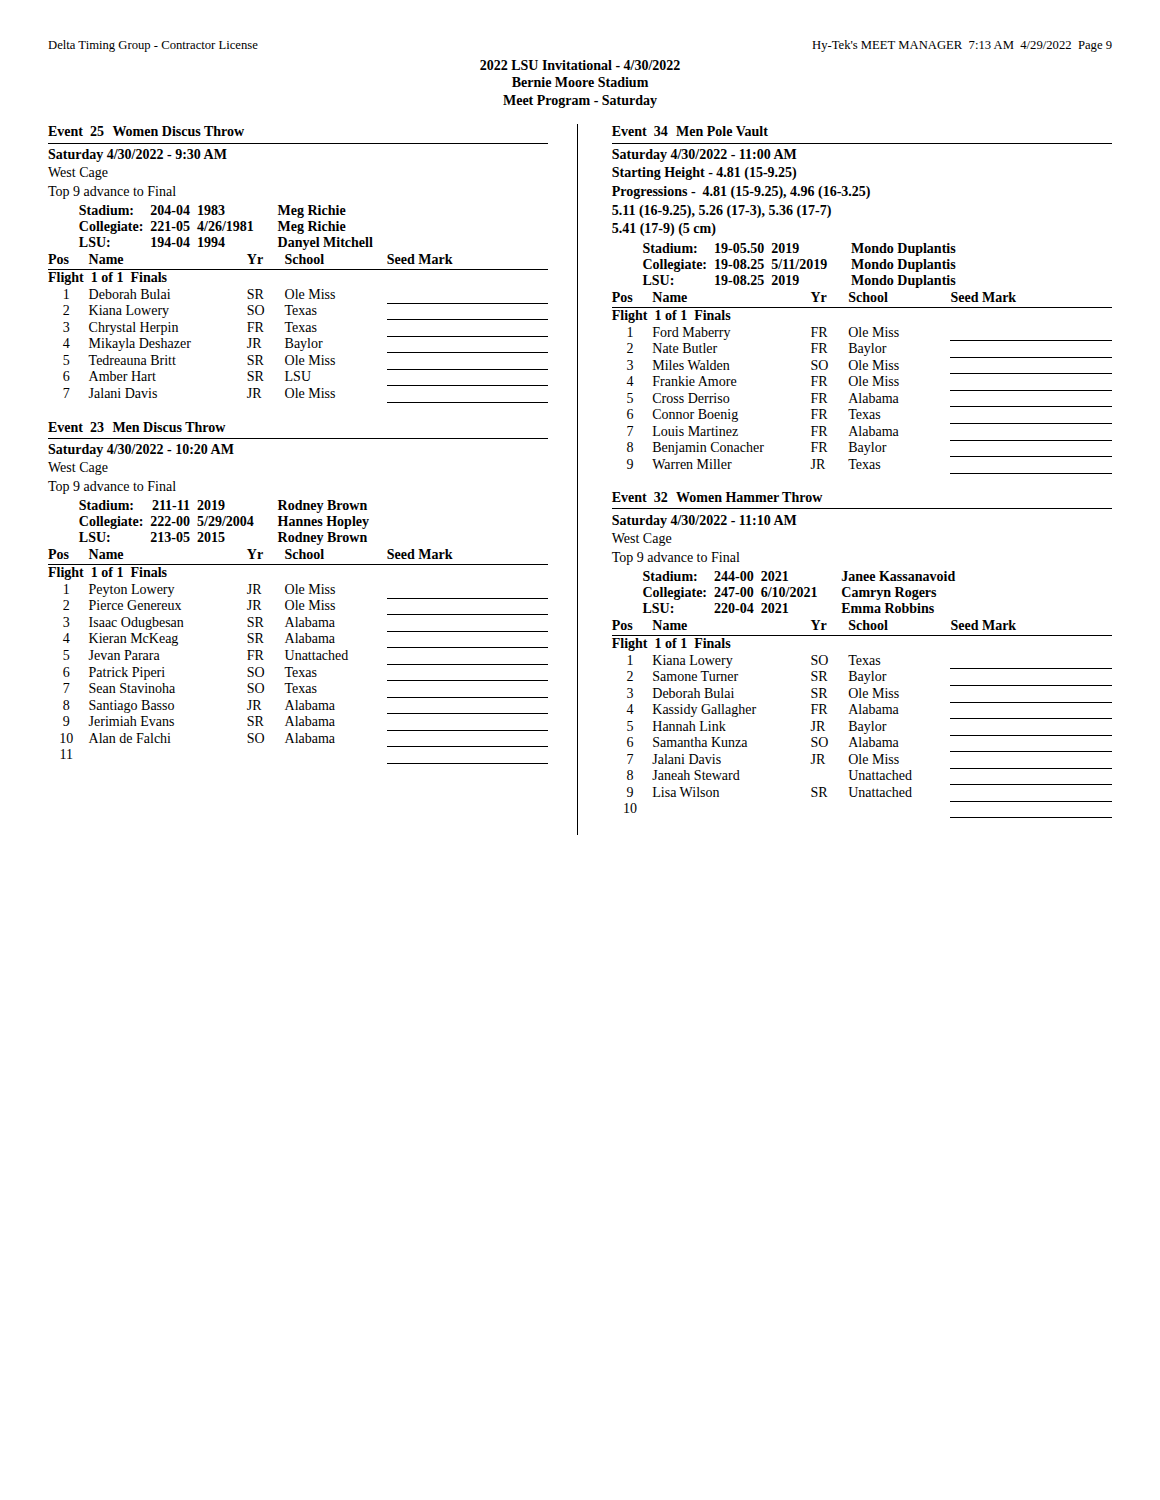Delta Timing Group - Contractor License
Hy-Tek's MEET MANAGER 7:13 AM 4/29/2022 Page 9
2022 LSU Invitational - 4/30/2022
Bernie Moore Stadium
Meet Program - Saturday
Event 25 Women Discus Throw
Saturday 4/30/2022 - 9:30 AM
West Cage
Top 9 advance to Final
| Stadium: | 204-04 | 1983 | Meg Richie |
| Collegiate: | 221-05 | 4/26/1981 | Meg Richie |
| LSU: | 194-04 | 1994 | Danyel Mitchell |
| Pos | Name | Yr | School | Seed Mark |
| --- | --- | --- | --- | --- |
| Flight 1 of 1 Finals |
| 1 | Deborah Bulai | SR | Ole Miss | |
| 2 | Kiana Lowery | SO | Texas | |
| 3 | Chrystal Herpin | FR | Texas | |
| 4 | Mikayla Deshazer | JR | Baylor | |
| 5 | Tedreauna Britt | SR | Ole Miss | |
| 6 | Amber Hart | SR | LSU | |
| 7 | Jalani Davis | JR | Ole Miss | |
Event 23 Men Discus Throw
Saturday 4/30/2022 - 10:20 AM
West Cage
Top 9 advance to Final
| Stadium: | 211-11 | 2019 | Rodney Brown |
| Collegiate: | 222-00 | 5/29/2004 | Hannes Hopley |
| LSU: | 213-05 | 2015 | Rodney Brown |
| Pos | Name | Yr | School | Seed Mark |
| --- | --- | --- | --- | --- |
| Flight 1 of 1 Finals |
| 1 | Peyton Lowery | JR | Ole Miss | |
| 2 | Pierce Genereux | JR | Ole Miss | |
| 3 | Isaac Odugbesan | SR | Alabama | |
| 4 | Kieran McKeag | SR | Alabama | |
| 5 | Jevan Parara | FR | Unattached | |
| 6 | Patrick Piperi | SO | Texas | |
| 7 | Sean Stavinoha | SO | Texas | |
| 8 | Santiago Basso | JR | Alabama | |
| 9 | Jerimiah Evans | SR | Alabama | |
| 10 | Alan de Falchi | SO | Alabama | |
| 11 | | | | |
Event 34 Men Pole Vault
Saturday 4/30/2022 - 11:00 AM
Starting Height - 4.81 (15-9.25)
Progressions - 4.81 (15-9.25), 4.96 (16-3.25)
5.11 (16-9.25), 5.26 (17-3), 5.36 (17-7)
5.41 (17-9) (5 cm)
| Stadium: | 19-05.50 | 2019 | Mondo Duplantis |
| Collegiate: | 19-08.25 | 5/11/2019 | Mondo Duplantis |
| LSU: | 19-08.25 | 2019 | Mondo Duplantis |
| Pos | Name | Yr | School | Seed Mark |
| --- | --- | --- | --- | --- |
| Flight 1 of 1 Finals |
| 1 | Ford Maberry | FR | Ole Miss | |
| 2 | Nate Butler | FR | Baylor | |
| 3 | Miles Walden | SO | Ole Miss | |
| 4 | Frankie Amore | FR | Ole Miss | |
| 5 | Cross Derriso | FR | Alabama | |
| 6 | Connor Boenig | FR | Texas | |
| 7 | Louis Martinez | FR | Alabama | |
| 8 | Benjamin Conacher | FR | Baylor | |
| 9 | Warren Miller | JR | Texas | |
Event 32 Women Hammer Throw
Saturday 4/30/2022 - 11:10 AM
West Cage
Top 9 advance to Final
| Stadium: | 244-00 | 2021 | Janee Kassanavoid |
| Collegiate: | 247-00 | 6/10/2021 | Camryn Rogers |
| LSU: | 220-04 | 2021 | Emma Robbins |
| Pos | Name | Yr | School | Seed Mark |
| --- | --- | --- | --- | --- |
| Flight 1 of 1 Finals |
| 1 | Kiana Lowery | SO | Texas | |
| 2 | Samone Turner | SR | Baylor | |
| 3 | Deborah Bulai | SR | Ole Miss | |
| 4 | Kassidy Gallagher | FR | Alabama | |
| 5 | Hannah Link | JR | Baylor | |
| 6 | Samantha Kunza | SO | Alabama | |
| 7 | Jalani Davis | JR | Ole Miss | |
| 8 | Janeah Steward | | Unattached | |
| 9 | Lisa Wilson | SR | Unattached | |
| 10 | | | | |